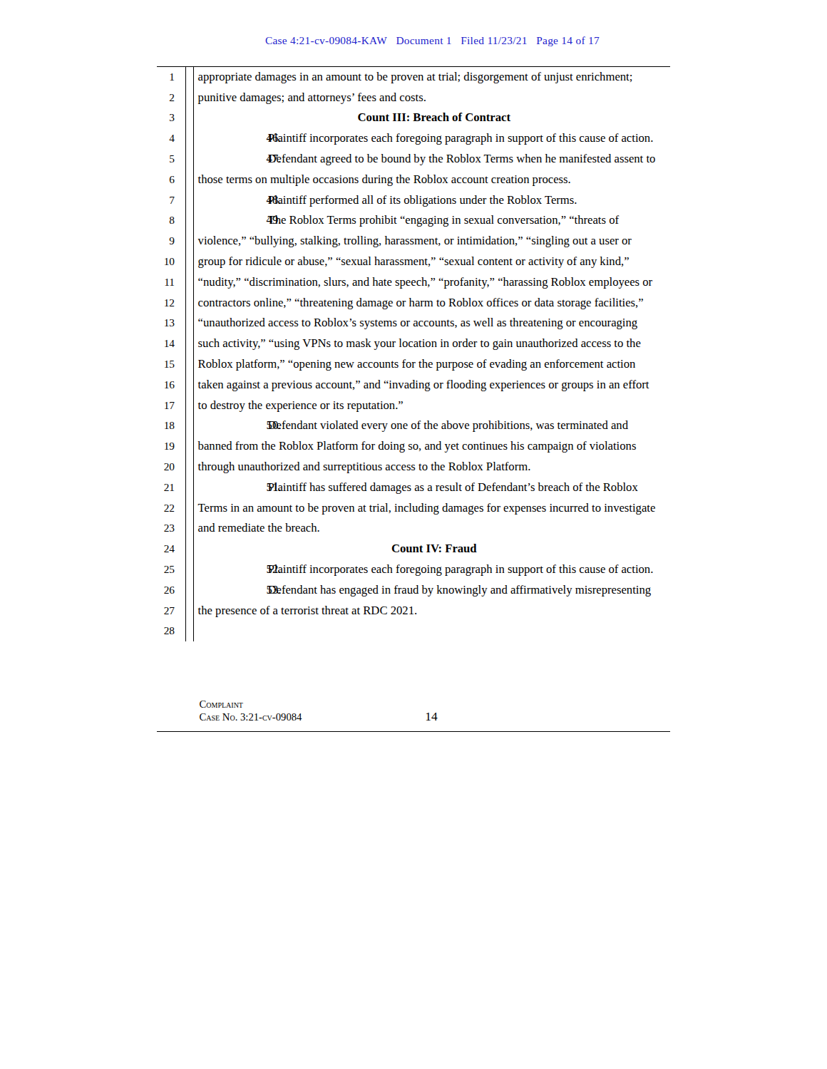Case 4:21-cv-09084-KAW Document 1 Filed 11/23/21 Page 14 of 17
1
2
3
4
5
6
7
8
9
10
11
12
13
14
15
16
17
18
19
20
21
22
23
24
25
26
27
28
appropriate damages in an amount to be proven at trial; disgorgement of unjust enrichment;
punitive damages; and attorneys’ fees and costs.
Count III: Breach of Contract
46. Plaintiff incorporates each foregoing paragraph in support of this cause of action.
47. Defendant agreed to be bound by the Roblox Terms when he manifested assent to
those terms on multiple occasions during the Roblox account creation process.
48. Plaintiff performed all of its obligations under the Roblox Terms.
49. The Roblox Terms prohibit “engaging in sexual conversation,” “threats of
violence,” “bullying, stalking, trolling, harassment, or intimidation,” “singling out a user or
group for ridicule or abuse,” “sexual harassment,” “sexual content or activity of any kind,”
“nudity,” “discrimination, slurs, and hate speech,” “profanity,” “harassing Roblox employees or
contractors online,” “threatening damage or harm to Roblox offices or data storage facilities,”
“unauthorized access to Roblox’s systems or accounts, as well as threatening or encouraging
such activity,” “using VPNs to mask your location in order to gain unauthorized access to the
Roblox platform,” “opening new accounts for the purpose of evading an enforcement action
taken against a previous account,” and “invading or flooding experiences or groups in an effort
to destroy the experience or its reputation.”
50. Defendant violated every one of the above prohibitions, was terminated and
banned from the Roblox Platform for doing so, and yet continues his campaign of violations
through unauthorized and surreptitious access to the Roblox Platform.
51. Plaintiff has suffered damages as a result of Defendant’s breach of the Roblox
Terms in an amount to be proven at trial, including damages for expenses incurred to investigate
and remediate the breach.
Count IV: Fraud
52. Plaintiff incorporates each foregoing paragraph in support of this cause of action.
53. Defendant has engaged in fraud by knowingly and affirmatively misrepresenting
the presence of a terrorist threat at RDC 2021.
Complaint
Case No. 3:21-cv-09084
14